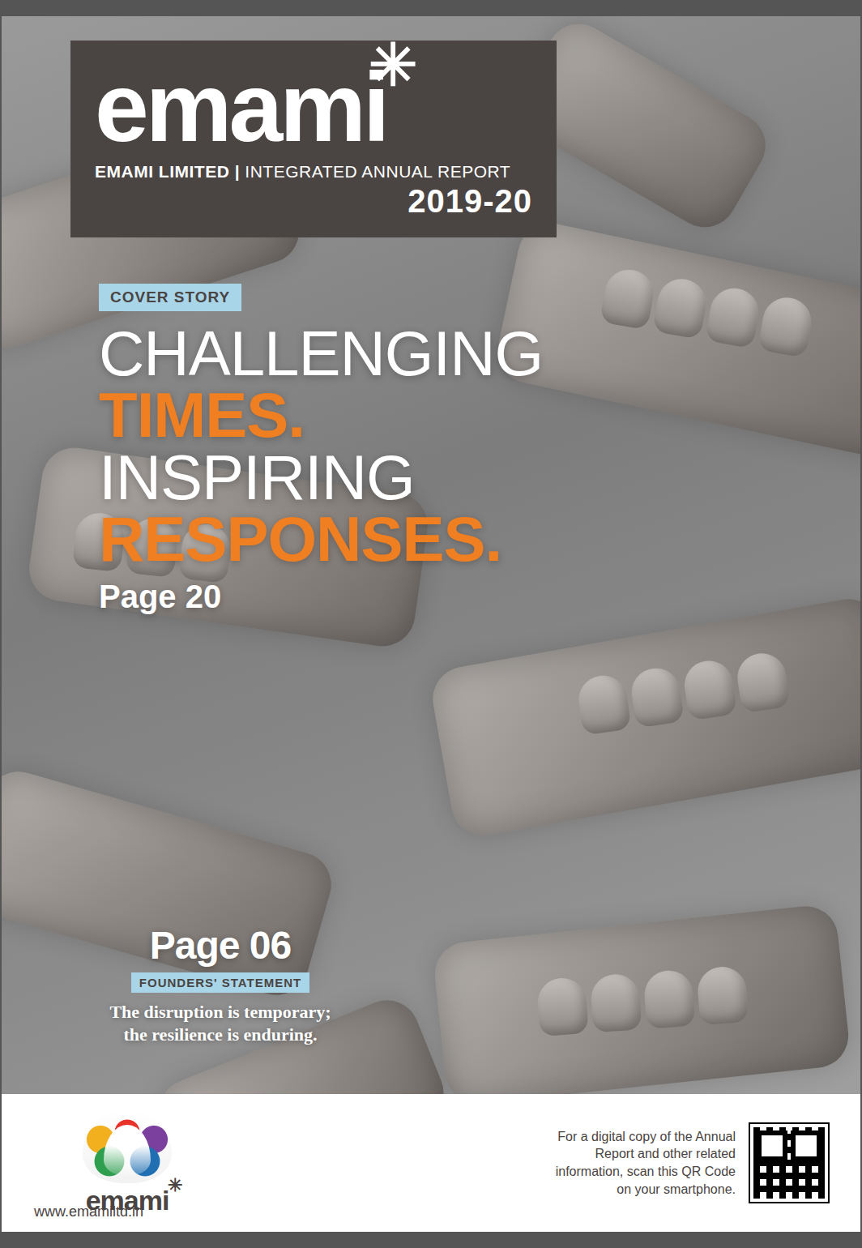emami✳
EMAMI LIMITED | INTEGRATED ANNUAL REPORT
2019-20
COVER STORY
CHALLENGING TIMES. INSPIRING RESPONSES.
Page 20
Page 06
FOUNDERS' STATEMENT
The disruption is temporary; the resilience is enduring.
emami✳
For a digital copy of the Annual Report and other related information, scan this QR Code on your smartphone.
www.emamiltd.in